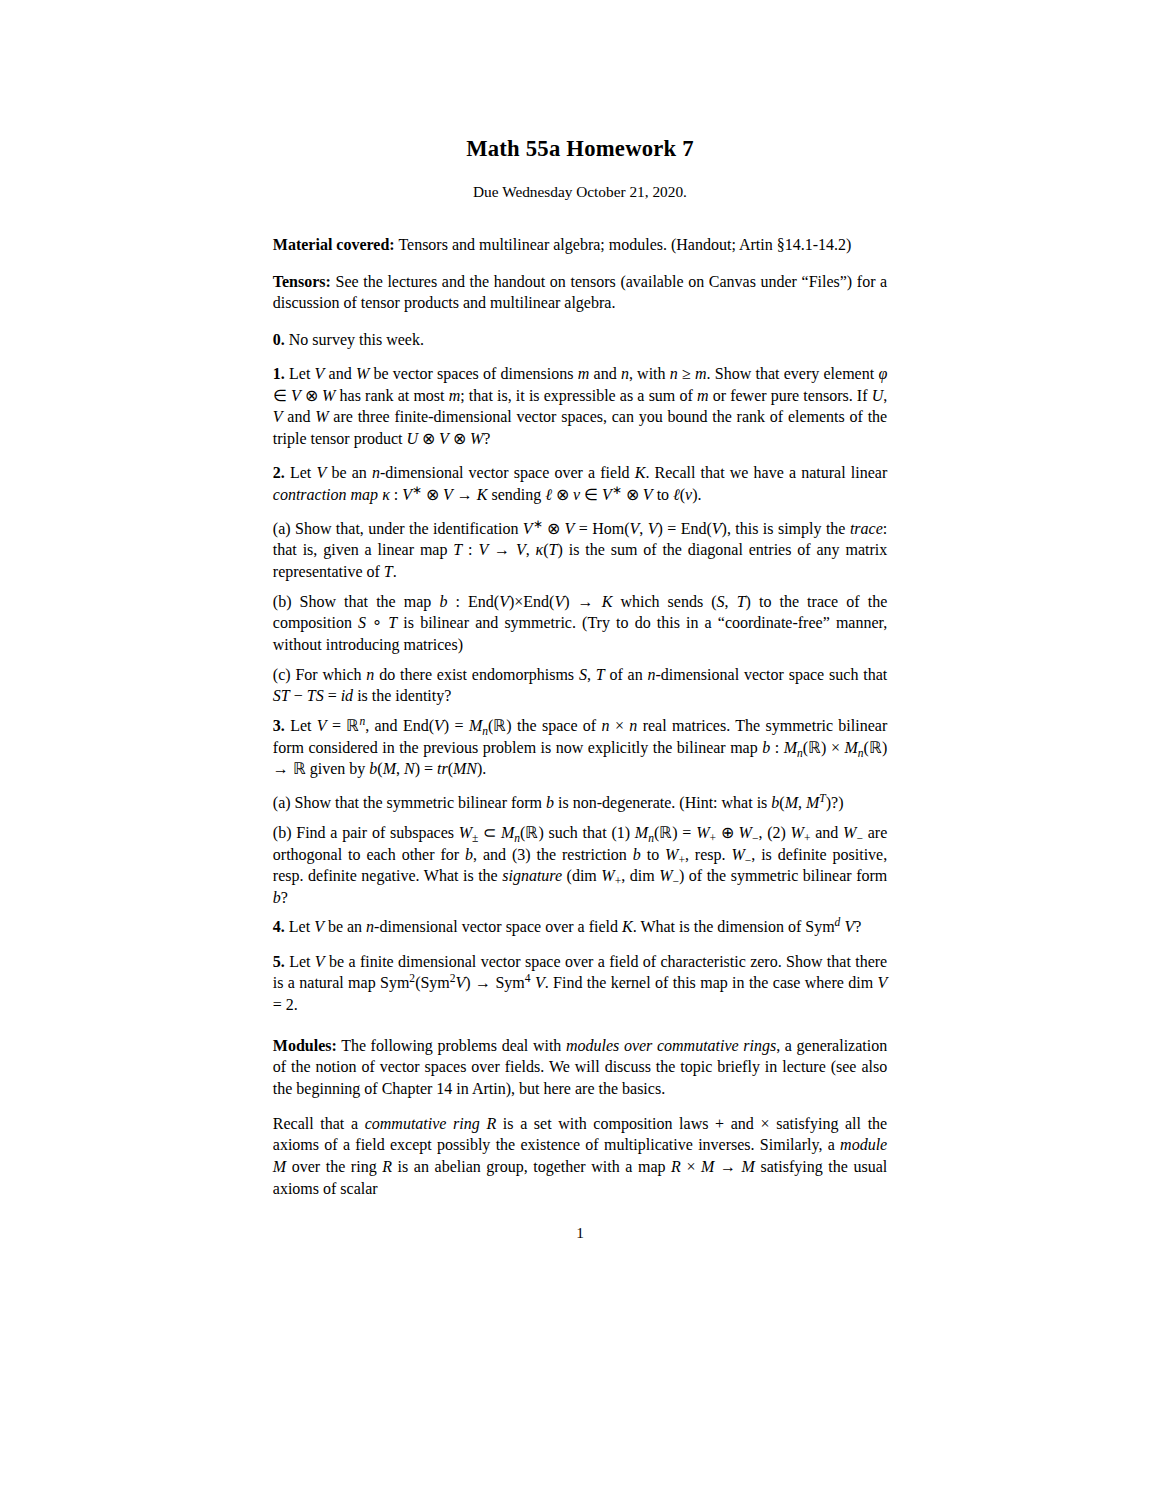Math 55a Homework 7
Due Wednesday October 21, 2020.
Material covered: Tensors and multilinear algebra; modules. (Handout; Artin §14.1-14.2)
Tensors: See the lectures and the handout on tensors (available on Canvas under “Files”) for a discussion of tensor products and multilinear algebra.
0. No survey this week.
1. Let V and W be vector spaces of dimensions m and n, with n ≥ m. Show that every element φ ∈ V ⊗ W has rank at most m; that is, it is expressible as a sum of m or fewer pure tensors. If U, V and W are three finite-dimensional vector spaces, can you bound the rank of elements of the triple tensor product U ⊗ V ⊗ W?
2. Let V be an n-dimensional vector space over a field K. Recall that we have a natural linear contraction map κ : V∗ ⊗ V → K sending ℓ ⊗ v ∈ V∗ ⊗ V to ℓ(v).
(a) Show that, under the identification V∗ ⊗ V = Hom(V, V) = End(V), this is simply the trace: that is, given a linear map T : V → V, κ(T) is the sum of the diagonal entries of any matrix representative of T.
(b) Show that the map b : End(V)×End(V) → K which sends (S, T) to the trace of the composition S ∘ T is bilinear and symmetric. (Try to do this in a “coordinate-free” manner, without introducing matrices)
(c) For which n do there exist endomorphisms S, T of an n-dimensional vector space such that ST − TS = id is the identity?
3. Let V = ℝn, and End(V) = Mn(ℝ) the space of n × n real matrices. The symmetric bilinear form considered in the previous problem is now explicitly the bilinear map b : Mn(ℝ) × Mn(ℝ) → ℝ given by b(M, N) = tr(MN).
(a) Show that the symmetric bilinear form b is non-degenerate. (Hint: what is b(M, MT)?)
(b) Find a pair of subspaces W± ⊂ Mn(ℝ) such that (1) Mn(ℝ) = W+ ⊕ W−, (2) W+ and W− are orthogonal to each other for b, and (3) the restriction b to W+, resp. W−, is definite positive, resp. definite negative. What is the signature (dim W+, dim W−) of the symmetric bilinear form b?
4. Let V be an n-dimensional vector space over a field K. What is the dimension of Symd V?
5. Let V be a finite dimensional vector space over a field of characteristic zero. Show that there is a natural map Sym2(Sym2V) → Sym4 V. Find the kernel of this map in the case where dim V = 2.
Modules: The following problems deal with modules over commutative rings, a generalization of the notion of vector spaces over fields. We will discuss the topic briefly in lecture (see also the beginning of Chapter 14 in Artin), but here are the basics.
Recall that a commutative ring R is a set with composition laws + and × satisfying all the axioms of a field except possibly the existence of multiplicative inverses. Similarly, a module M over the ring R is an abelian group, together with a map R × M → M satisfying the usual axioms of scalar
1